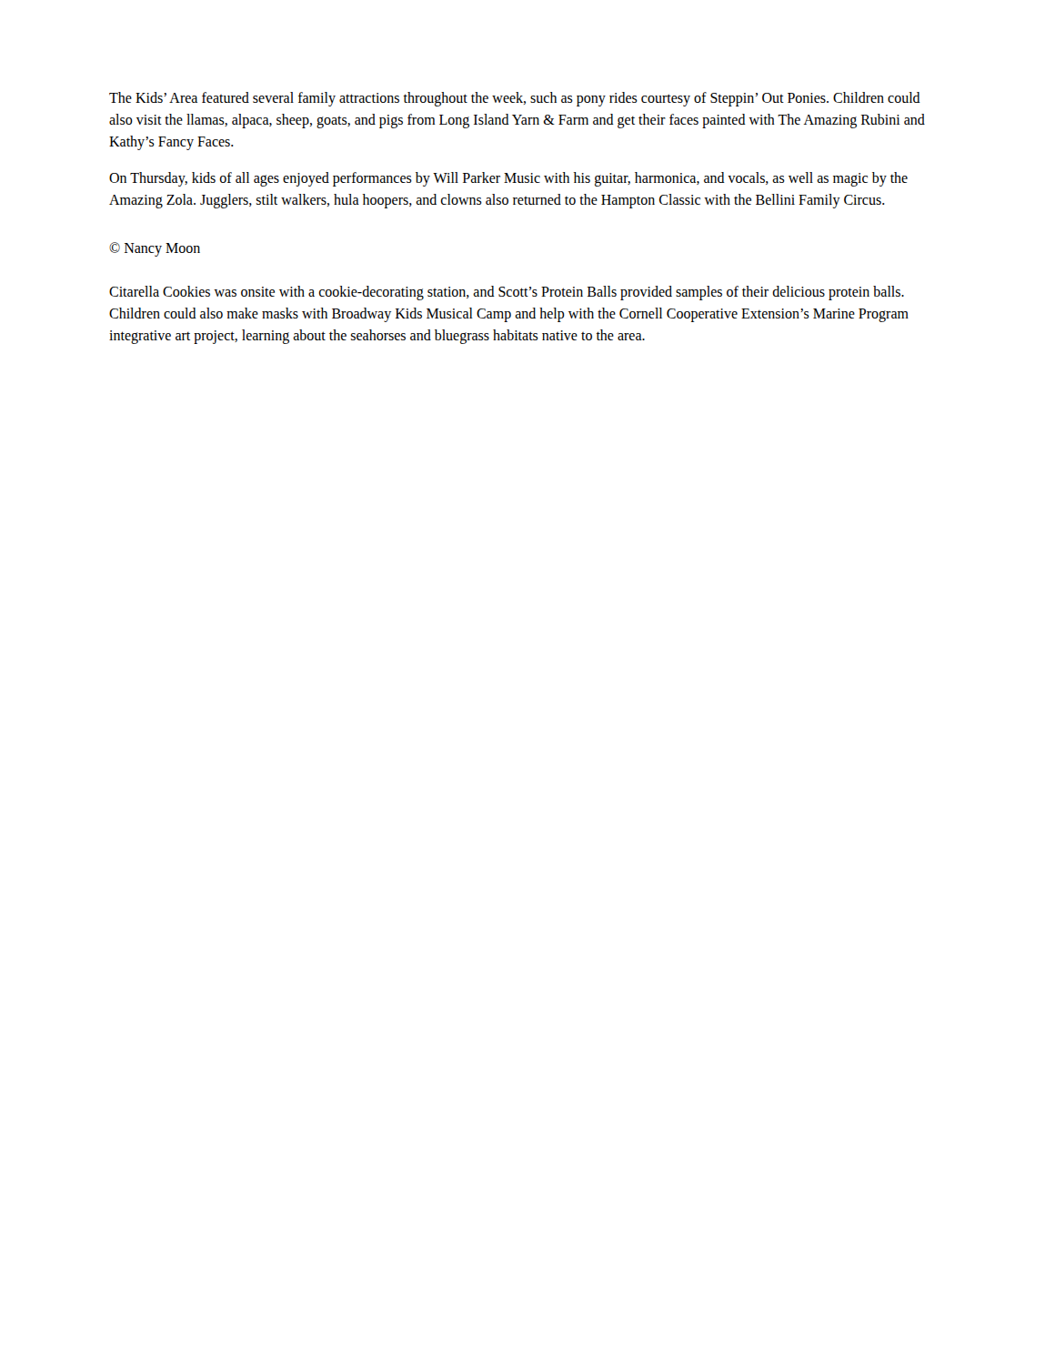The Kids’ Area featured several family attractions throughout the week, such as pony rides courtesy of Steppin’ Out Ponies. Children could also visit the llamas, alpaca, sheep, goats, and pigs from Long Island Yarn & Farm and get their faces painted with The Amazing Rubini and Kathy’s Fancy Faces.
On Thursday, kids of all ages enjoyed performances by Will Parker Music with his guitar, harmonica, and vocals, as well as magic by the Amazing Zola. Jugglers, stilt walkers, hula hoopers, and clowns also returned to the Hampton Classic with the Bellini Family Circus.
© Nancy Moon
Citarella Cookies was onsite with a cookie-decorating station, and Scott’s Protein Balls provided samples of their delicious protein balls. Children could also make masks with Broadway Kids Musical Camp and help with the Cornell Cooperative Extension’s Marine Program integrative art project, learning about the seahorses and bluegrass habitats native to the area.